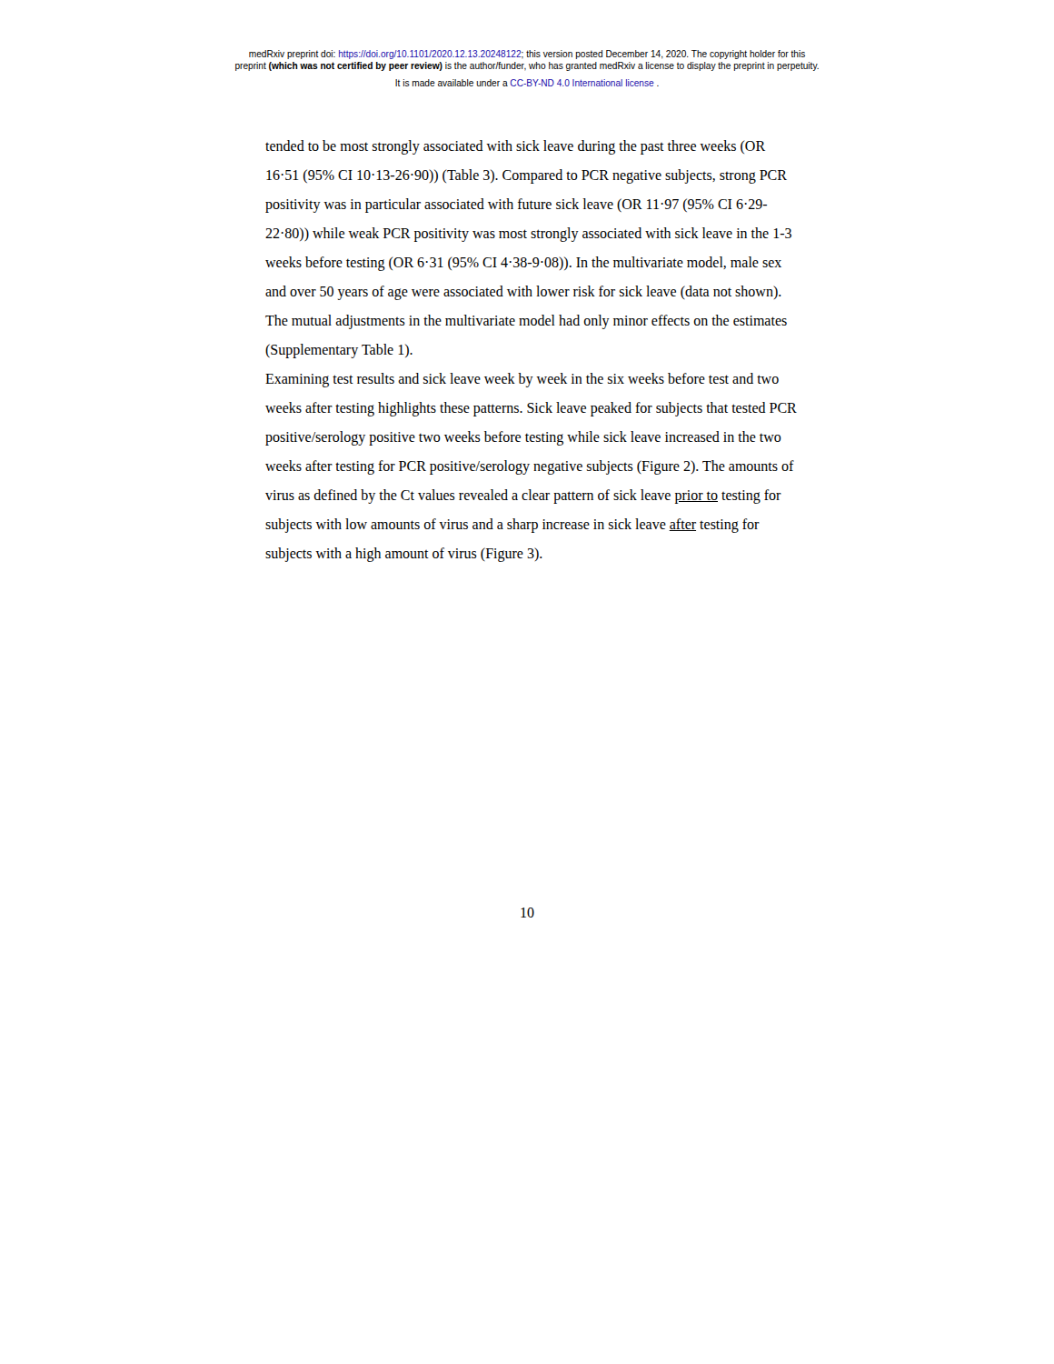medRxiv preprint doi: https://doi.org/10.1101/2020.12.13.20248122; this version posted December 14, 2020. The copyright holder for this
preprint (which was not certified by peer review) is the author/funder, who has granted medRxiv a license to display the preprint in perpetuity.
It is made available under a CC-BY-ND 4.0 International license .
tended to be most strongly associated with sick leave during the past three weeks (OR 16·51 (95% CI 10·13-26·90)) (Table 3). Compared to PCR negative subjects, strong PCR positivity was in particular associated with future sick leave (OR 11·97 (95% CI 6·29-22·80)) while weak PCR positivity was most strongly associated with sick leave in the 1-3 weeks before testing (OR 6·31 (95% CI 4·38-9·08)). In the multivariate model, male sex and over 50 years of age were associated with lower risk for sick leave (data not shown). The mutual adjustments in the multivariate model had only minor effects on the estimates (Supplementary Table 1).
Examining test results and sick leave week by week in the six weeks before test and two weeks after testing highlights these patterns. Sick leave peaked for subjects that tested PCR positive/serology positive two weeks before testing while sick leave increased in the two weeks after testing for PCR positive/serology negative subjects (Figure 2). The amounts of virus as defined by the Ct values revealed a clear pattern of sick leave prior to testing for subjects with low amounts of virus and a sharp increase in sick leave after testing for subjects with a high amount of virus (Figure 3).
10